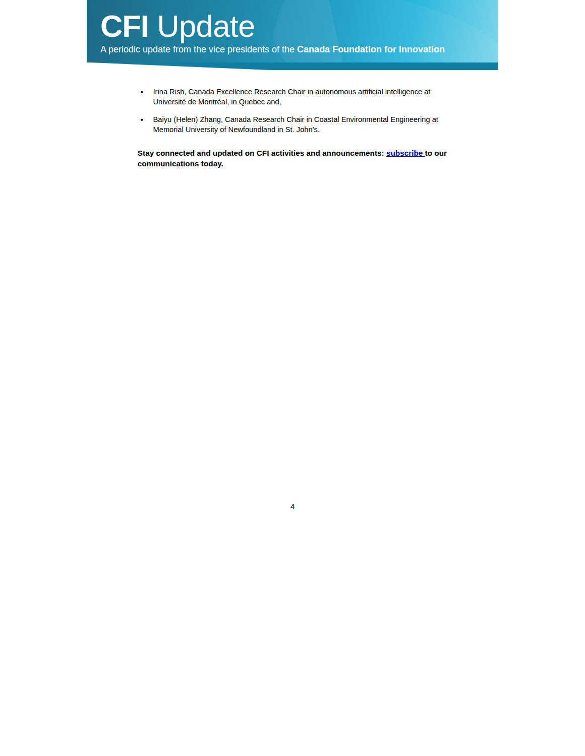CFI Update
A periodic update from the vice presidents of the Canada Foundation for Innovation
Irina Rish, Canada Excellence Research Chair in autonomous artificial intelligence at Université de Montréal, in Quebec and,
Baiyu (Helen) Zhang, Canada Research Chair in Coastal Environmental Engineering at Memorial University of Newfoundland in St. John’s.
Stay connected and updated on CFI activities and announcements: subscribe to our communications today.
4